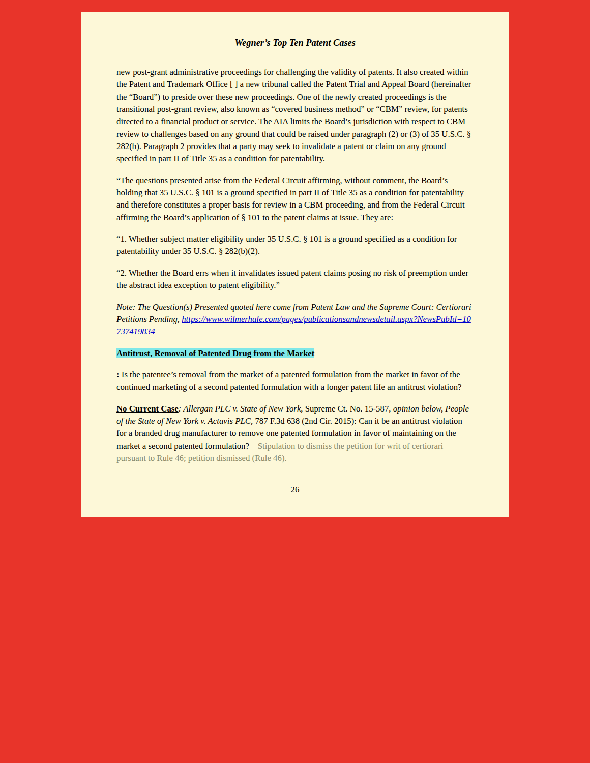Wegner’s Top Ten Patent Cases
new post-grant administrative proceedings for challenging the validity of patents. It also created within the Patent and Trademark Office [ ] a new tribunal called the Patent Trial and Appeal Board (hereinafter the “Board”) to preside over these new proceedings. One of the newly created proceedings is the transitional post-grant review, also known as “covered business method” or “CBM” review, for patents directed to a financial product or service. The AIA limits the Board’s jurisdiction with respect to CBM review to challenges based on any ground that could be raised under paragraph (2) or (3) of 35 U.S.C. § 282(b). Paragraph 2 provides that a party may seek to invalidate a patent or claim on any ground specified in part II of Title 35 as a condition for patentability.
“The questions presented arise from the Federal Circuit affirming, without comment, the Board’s holding that 35 U.S.C. § 101 is a ground specified in part II of Title 35 as a condition for patentability and therefore constitutes a proper basis for review in a CBM proceeding, and from the Federal Circuit affirming the Board’s application of § 101 to the patent claims at issue. They are:
“1. Whether subject matter eligibility under 35 U.S.C. § 101 is a ground specified as a condition for patentability under 35 U.S.C. § 282(b)(2).
“2. Whether the Board errs when it invalidates issued patent claims posing no risk of preemption under the abstract idea exception to patent eligibility.”
Note: The Question(s) Presented quoted here come from Patent Law and the Supreme Court: Certiorari Petitions Pending, https://www.wilmerhale.com/pages/publicationsandnewsdetail.aspx?NewsPubId=10737419834
Antitrust, Removal of Patented Drug from the Market
: Is the patentee’s removal from the market of a patented formulation from the market in favor of the continued marketing of a second patented formulation with a longer patent life an antitrust violation?
No Current Case: Allergan PLC v. State of New York, Supreme Ct. No. 15-587, opinion below, People of the State of New York v. Actavis PLC, 787 F.3d 638 (2nd Cir. 2015): Can it be an antitrust violation for a branded drug manufacturer to remove one patented formulation in favor of maintaining on the market a second patented formulation? Stipulation to dismiss the petition for writ of certiorari pursuant to Rule 46; petition dismissed (Rule 46).
26